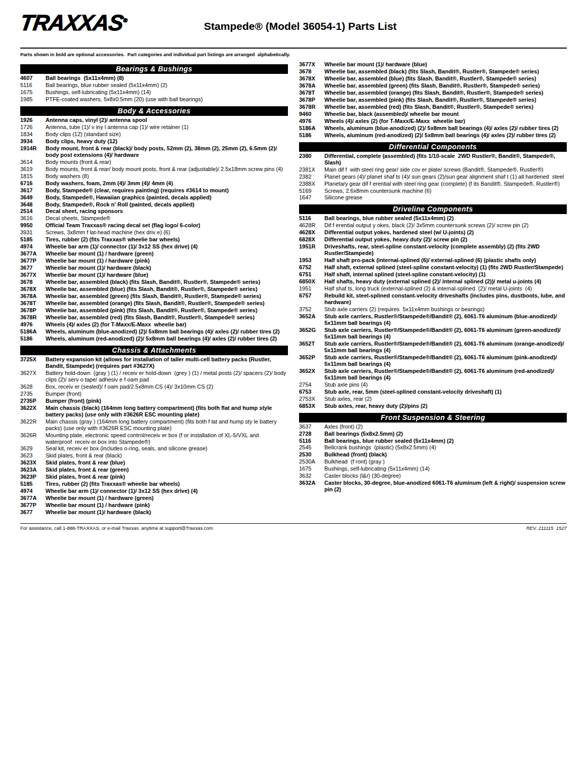TRAXXAS®
Stampede® (Model 36054-1) Parts List
Parts shown in bold are optional accessories. Part categories and individual part listings are arranged alphabetically.
Bearings & Bushings
| 4607 | Ball bearings (5x11x4mm) (8) |
| 5116 | Ball bearings, blue rubber sealed (5x11x4mm) (2) |
| 1675 | Bushings, self-lubricating (5x11x4mm) (14) |
| 1985 | PTFE-coated washers, 5x8x0.5mm (20) (use with ball bearings) |
Body & Accessories
| 1926 | Antenna caps, vinyl (2)/ antenna spool |
| 1726 | Antenna, tube (1)/ v iny l antenna cap (1)/ wire retainer (1) |
| 1834 | Body clips (12) (standard size) |
| 3934 | Body clips, heavy duty (12) |
| 1914R | Body mount, front & rear (black)/ body posts, 52mm (2), 38mm (2), 25mm (2), 6.5mm (2)/ body post extensions (4)/ hardware |
| 3614 | Body mounts (front & rear) |
| 3619 | Body mounts, front & rear/ body mount posts, front & rear (adjustable)/ 2.5x18mm screw pins (4) |
| 1815 | Body washers (8) |
| 6716 | Body washers, foam, 2mm (4)/ 3mm (4)/ 4mm (4) |
| 3617 | Body, Stampede® (clear, requires painting) (requires #3614 to mount) |
| 3649 | Body, Stampede®, Hawaiian graphics (painted, decals applied) |
| 3648 | Body, Stampede®, Rock n' Roll (painted, decals applied) |
| 2514 | Decal sheet, racing sponsors |
| 3616 | Decal sheets, Stampede® |
| 9950 | Official Team Traxxas® racing decal set (flag logo/ 6-color) |
| 3931 | Screws, 3x8mm f lat-head machine (hex driv e) (6) |
| 5185 | Tires, rubber (2) (fits Traxxas® wheelie bar wheels) |
| 4974 | Wheelie bar arm (1)/ connector (1)/ 3x12 SS (hex drive) (4) |
| 3677A | Wheelie bar mount (1) / hardware (green) |
| 3677P | Wheelie bar mount (1) / hardware (pink) |
| 3677 | Wheelie bar mount (1)/ hardware (black) |
| 3677X | Wheelie bar mount (1)/ hardware (blue) |
| 3678 | Wheelie bar, assembled (black) (fits Slash, Bandit®, Rustler®, Stampede® series) |
| 3678X | Wheelie bar, assembled (blue) (fits Slash, Bandit®, Rustler®, Stampede® series) |
| 3678A | Wheelie bar, assembled (green) (fits Slash, Bandit®, Rustler®, Stampede® series) |
| 3678T | Wheelie bar, assembled (orange) (fits Slash, Bandit®, Rustler®, Stampede® series) |
| 3678P | Wheelie bar, assembled (pink) (fits Slash, Bandit®, Rustler®, Stampede® series) |
| 3678R | Wheelie bar, assembled (red) (fits Slash, Bandit®, Rustler®, Stampede® series) |
| 4976 | Wheels (4)/ axles (2) (for T-Maxx/E-Maxx wheelie bar) |
| 5186A | Wheels, aluminum (blue-anodized) (2)/ 5x8mm ball bearings (4)/ axles (2)/ rubber tires (2) |
| 5186 | Wheels, aluminum (red-anodized) (2)/ 5x8mm ball bearings (4)/ axles (2)/ rubber tires (2) |
Chassis & Attachments
| 3725X | Battery expansion kit (allows for installation of taller multi-cell battery packs (Rustler, Bandit, Stampede) (requires part #3627X) |
| 3627X | Battery hold-down (gray ) (1) / receiv er hold-down (grey ) (1) / metal posts (2)/ spacers (2)/ body clips (2)/ serv o tape/ adhesiv e f oam pad |
| 3628 | Box, receiv er (sealed)/ f oam pad/2.5x8mm CS (4)/ 3x10mm CS (2) |
| 2735 | Bumper (front) |
| 2735P | Bumper (front) (pink) |
| 3622X | Main chassis (black) (164mm long battery compartment) (fits both flat and hump style battery packs) (use only with #3626R ESC mounting plate) |
| 3622R | Main chassis (gray ) (164mm long battery compartment) (fits both f lat and hump sty le battery packs) (use only with #3626R ESC mounting plate) |
| 3626R | Mounting plate, electronic speed control/receiv er box (f or installation of XL-5/VXL and waterproof receiv er box into Stampede®) |
| 3629 | Seal kit, receiv er box (includes o-ring, seals, and silicone grease) |
| 3623 | Skid plates, front & rear (black) |
| 3623X | Skid plates, front & rear (blue) |
| 3623A | Skid plates, front & rear (green) |
| 3623P | Skid plates, front & rear (pink) |
| 5185 | Tires, rubber (2) (fits Traxxas® wheelie bar wheels) |
| 4974 | Wheelie bar arm (1)/ connector (1)/ 3x12 SS (hex drive) (4) |
| 3677A | Wheelie bar mount (1) / hardware (green) |
| 3677P | Wheelie bar mount (1) / hardware (pink) |
| 3677 | Wheelie bar mount (1)/ hardware (black) |
| 3677X | Wheelie bar mount (1)/ hardware (blue) |
| 3678 | Wheelie bar, assembled (black) (fits Slash, Bandit®, Rustler®, Stampede® series) |
| 3678X | Wheelie bar, assembled (blue) (fits Slash, Bandit®, Rustler®, Stampede® series) |
| 3678A | Wheelie bar, assembled (green) (fits Slash, Bandit®, Rustler®, Stampede® series) |
| 3678T | Wheelie bar, assembled (orange) (fits Slash, Bandit®, Rustler®, Stampede® series) |
| 3678P | Wheelie bar, assembled (pink) (fits Slash, Bandit®, Rustler®, Stampede® series) |
| 3678R | Wheelie bar, assembled (red) (fits Slash, Bandit®, Rustler®, Stampede® series) |
| 9460 | Wheelie bar, black (assembled)/ wheelie bar mount |
| 4976 | Wheels (4)/ axles (2) (for T-Maxx/E-Maxx wheelie bar) |
| 5186A | Wheels, aluminum (blue-anodized) (2)/ 5x8mm ball bearings (4)/ axles (2)/ rubber tires (2) |
| 5186 | Wheels, aluminum (red-anodized) (2)/ 5x8mm ball bearings (4)/ axles (2)/ rubber tires (2) |
Differential Components
| 2380 | Differential, complete (assembled) (fits 1/10-scale 2WD Rustler®, Bandit®, Stampede®, Slash) |
| 2381X | Main dif f with steel ring gear/ side cov er plate/ screws (Bandit®, Stampede®, Rustler®) |
| 2382 | Planet gears (4)/ planet shaf ts (4)/ sun gears (2)/sun gear alignment shaf t (1) all hardened steel |
| 2388X | Planetary gear dif f erential with steel ring gear (complete) (f its Bandit®, Stampede®, Rustler®) |
| 5169 | Screws, 2.6x8mm countersunk machine (6) |
| 1647 | Silicone grease |
Driveline Components
| 5116 | Ball bearings, blue rubber sealed (5x11x4mm) (2) |
| 4628R | Dif f erential output y okes, black (2)/ 3x5mm countersunk screws (2)/ screw pin (2) |
| 4628X | Differential output yokes, hardened steel (w/ U-joints) (2) |
| 6828X | Differential output yokes, heavy duty (2)/ screw pin (2) |
| 1951R | Driveshafts, rear, steel-spline constant-velocity (complete assembly) (2) (fits 2WD Rustler/Stampede) |
| 1953 | Half shaft pro-pack (internal-splined (6)/ external-splined (6) (plastic shafts only) |
| 6752 | Half shaft, external splined (steel-spline constant-velocity) (1) (fits 2WD Rustler/Stampede) |
| 6751 | Half shaft, internal splined (steel-spline constant-velocity) (1) |
| 6850X | Half shafts, heavy duty (external splined (2)/ internal splined (2))/ metal u-joints (4) |
| 1951 | Half shaf ts, long truck (external-splined (2) & internal-splined (2)/ metal U-joints (4) |
| 6757 | Rebuild kit, steel-splined constant-velocity driveshafts (includes pins, dustboots, lube, and hardware) |
| 3752 | Stub axle carriers (2) (requires 5x11x4mm bushings or bearings) |
| 3652A | Stub axle carriers, Rustler®/Stampede®/Bandit® (2), 6061-T6 aluminum (blue-anodized)/ 5x11mm ball bearings (4) |
| 3652G | Stub axle carriers, Rustler®/Stampede®/Bandit® (2), 6061-T6 aluminum (green-anodized)/ 5x11mm ball bearings (4) |
| 3652T | Stub axle carriers, Rustler®/Stampede®/Bandit® (2), 6061-T6 aluminum (orange-anodized)/ 5x11mm ball bearings (4) |
| 3652P | Stub axle carriers, Rustler®/Stampede®/Bandit® (2), 6061-T6 aluminum (pink-anodized)/ 5x11mm ball bearings (4) |
| 3652X | Stub axle carriers, Rustler®/Stampede®/Bandit® (2), 6061-T6 aluminum (red-anodized)/ 5x11mm ball bearings (4) |
| 2754 | Stub axle pins (4) |
| 6753 | Stub axle, rear, 5mm (steel-splined constant-velocity driveshaft) (1) |
| 2753X | Stub axles, rear (2) |
| 6853X | Stub axles, rear, heavy duty (2)/pins (2) |
Front Suspension & Steering
| 3637 | Axles (front) (2) |
| 2728 | Ball bearings (5x8x2.5mm) (2) |
| 5116 | Ball bearings, blue rubber sealed (5x11x4mm) (2) |
| 2545 | Bellcrank bushings (plastic) (5x8x2.5mm) (4) |
| 2530 | Bulkhead (front) (black) |
| 2530A | Bulkhead (f ront) (gray ) |
| 1675 | Bushings, self-lubricating (5x11x4mm) (14) |
| 3632 | Caster blocks (l&r) (30-degree) |
| 3632A | Caster blocks, 30-degree, blue-anodized 6061-T6 aluminum (left & right)/ suspension screw pin (2) |
For assistance, call 1-888-TRAXXAS, or e-mail Traxxas anytime at support@Traxxas.com
REV. 211115 1527